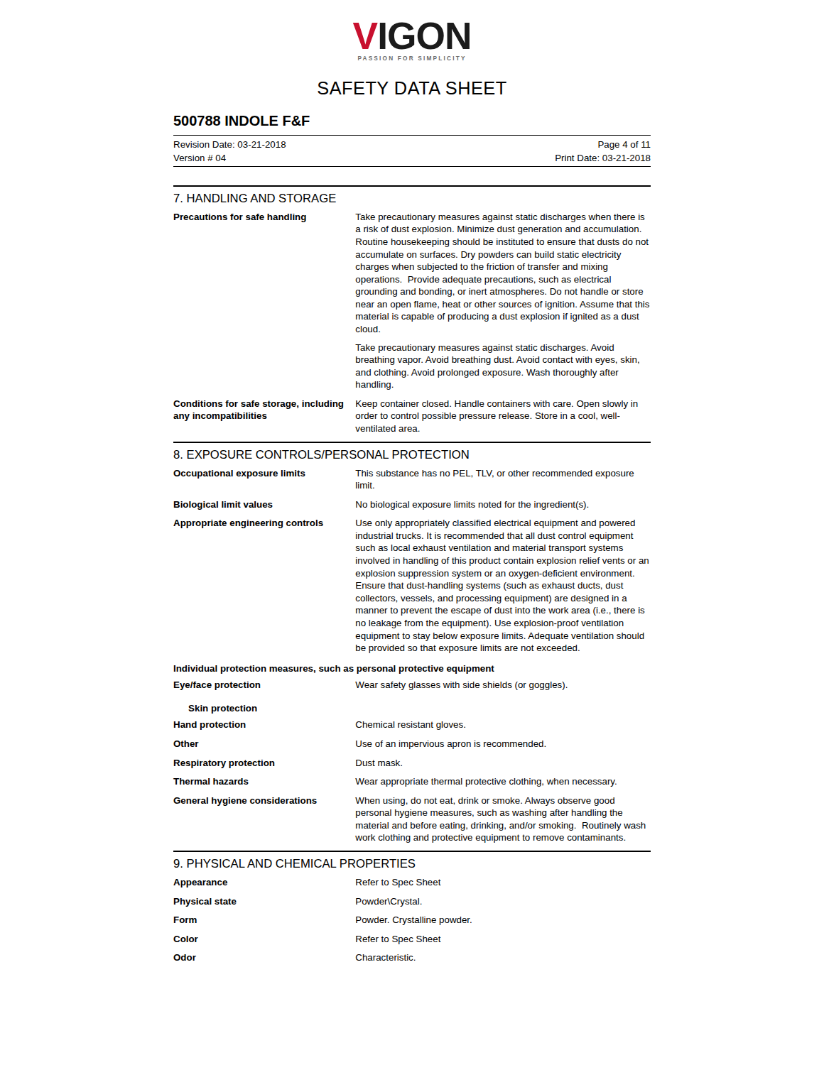VIGON
PASSION FOR SIMPLICITY
SAFETY DATA SHEET
500788 INDOLE F&F
Revision Date: 03-21-2018
Page 4 of 11
Version # 04
Print Date: 03-21-2018
7. HANDLING AND STORAGE
| Precautions for safe handling | Take precautionary measures against static discharges when there is a risk of dust explosion. Minimize dust generation and accumulation. Routine housekeeping should be instituted to ensure that dusts do not accumulate on surfaces. Dry powders can build static electricity charges when subjected to the friction of transfer and mixing operations. Provide adequate precautions, such as electrical grounding and bonding, or inert atmospheres. Do not handle or store near an open flame, heat or other sources of ignition. Assume that this material is capable of producing a dust explosion if ignited as a dust cloud. Take precautionary measures against static discharges. Avoid breathing vapor. Avoid breathing dust. Avoid contact with eyes, skin, and clothing. Avoid prolonged exposure. Wash thoroughly after handling. |
| Conditions for safe storage, including any incompatibilities | Keep container closed. Handle containers with care. Open slowly in order to control possible pressure release. Store in a cool, well-ventilated area. |
8. EXPOSURE CONTROLS/PERSONAL PROTECTION
| Occupational exposure limits | This substance has no PEL, TLV, or other recommended exposure limit. |
| Biological limit values | No biological exposure limits noted for the ingredient(s). |
| Appropriate engineering controls | Use only appropriately classified electrical equipment and powered industrial trucks. It is recommended that all dust control equipment such as local exhaust ventilation and material transport systems involved in handling of this product contain explosion relief vents or an explosion suppression system or an oxygen-deficient environment. Ensure that dust-handling systems (such as exhaust ducts, dust collectors, vessels, and processing equipment) are designed in a manner to prevent the escape of dust into the work area (i.e., there is no leakage from the equipment). Use explosion-proof ventilation equipment to stay below exposure limits. Adequate ventilation should be provided so that exposure limits are not exceeded. |
Individual protection measures, such as personal protective equipment
| Eye/face protection | Wear safety glasses with side shields (or goggles). |
Skin protection
| Hand protection | Chemical resistant gloves. |
| Other | Use of an impervious apron is recommended. |
| Respiratory protection | Dust mask. |
| Thermal hazards | Wear appropriate thermal protective clothing, when necessary. |
| General hygiene considerations | When using, do not eat, drink or smoke. Always observe good personal hygiene measures, such as washing after handling the material and before eating, drinking, and/or smoking. Routinely wash work clothing and protective equipment to remove contaminants. |
9. PHYSICAL AND CHEMICAL PROPERTIES
| Appearance | Refer to Spec Sheet |
| Physical state | Powder\Crystal. |
| Form | Powder. Crystalline powder. |
| Color | Refer to Spec Sheet |
| Odor | Characteristic. |